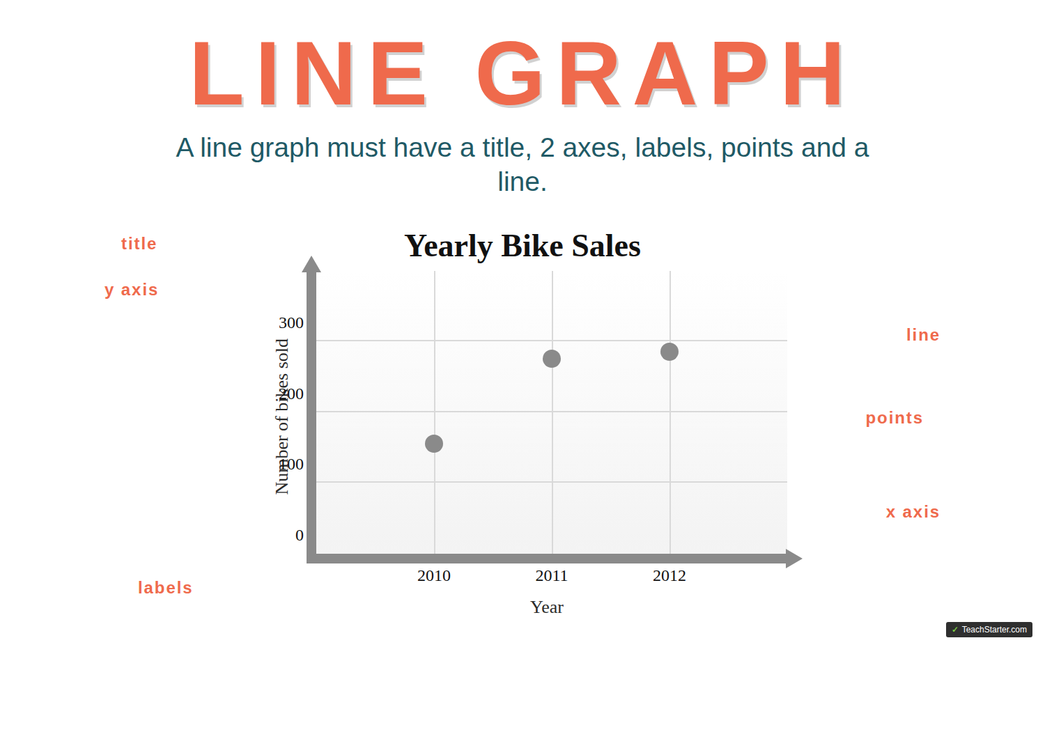Line Graph
A line graph must have a title, 2 axes, labels, points and a line.
Yearly Bike Sales
Number of bikes sold
0 100 200 300 2010 2011 2012
Year
title y axis labels line points x axis
✓TeachStarter.com